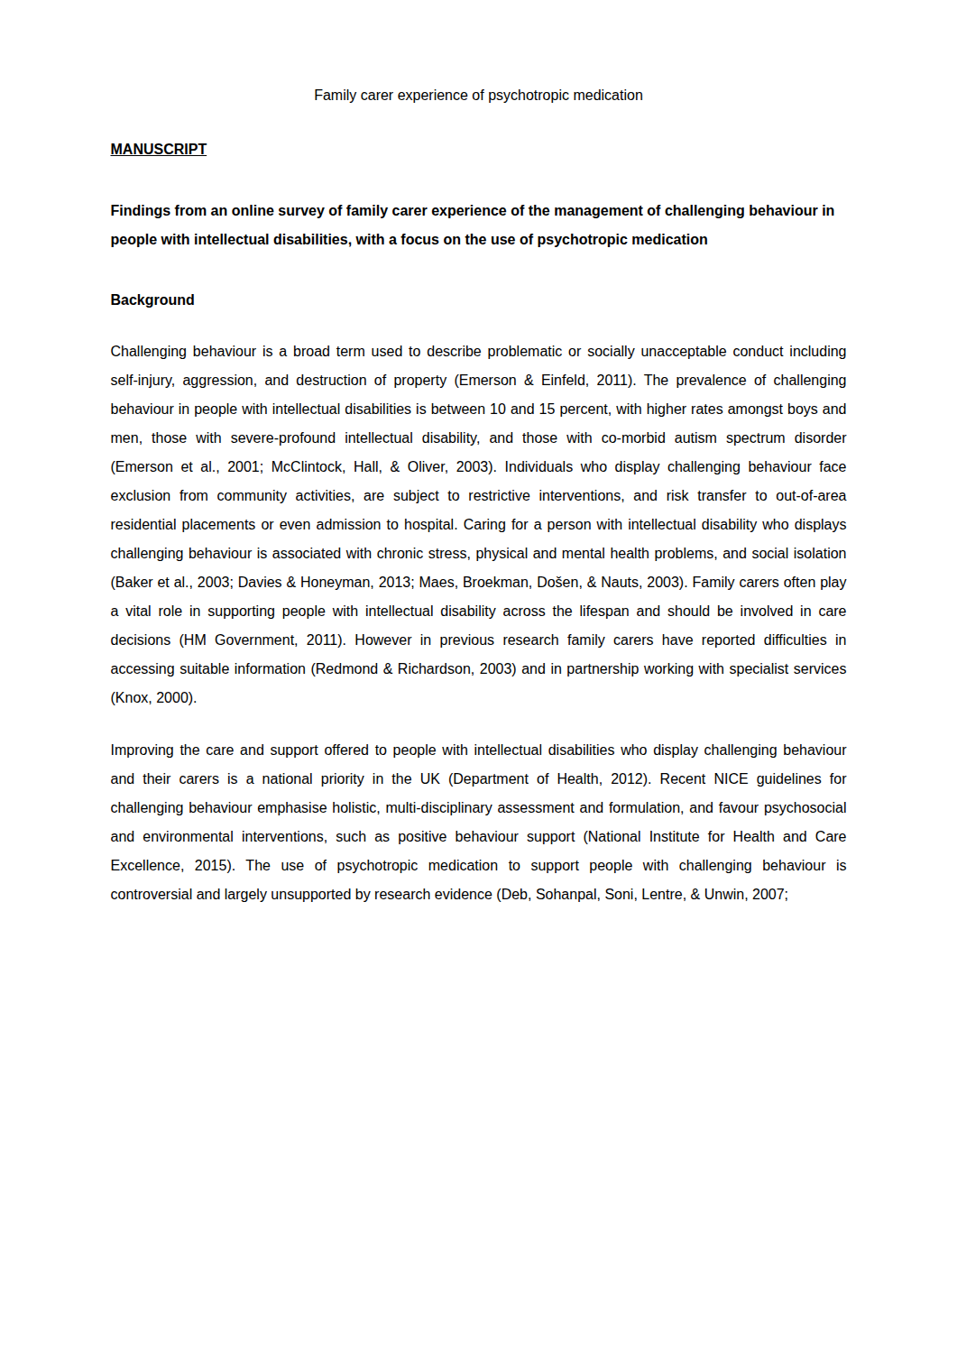Family carer experience of psychotropic medication
MANUSCRIPT
Findings from an online survey of family carer experience of the management of challenging behaviour in people with intellectual disabilities, with a focus on the use of psychotropic medication
Background
Challenging behaviour is a broad term used to describe problematic or socially unacceptable conduct including self-injury, aggression, and destruction of property (Emerson & Einfeld, 2011). The prevalence of challenging behaviour in people with intellectual disabilities is between 10 and 15 percent, with higher rates amongst boys and men, those with severe-profound intellectual disability, and those with co-morbid autism spectrum disorder (Emerson et al., 2001; McClintock, Hall, & Oliver, 2003). Individuals who display challenging behaviour face exclusion from community activities, are subject to restrictive interventions, and risk transfer to out-of-area residential placements or even admission to hospital. Caring for a person with intellectual disability who displays challenging behaviour is associated with chronic stress, physical and mental health problems, and social isolation (Baker et al., 2003; Davies & Honeyman, 2013; Maes, Broekman, Došen, & Nauts, 2003). Family carers often play a vital role in supporting people with intellectual disability across the lifespan and should be involved in care decisions (HM Government, 2011). However in previous research family carers have reported difficulties in accessing suitable information (Redmond & Richardson, 2003) and in partnership working with specialist services (Knox, 2000).
Improving the care and support offered to people with intellectual disabilities who display challenging behaviour and their carers is a national priority in the UK (Department of Health, 2012). Recent NICE guidelines for challenging behaviour emphasise holistic, multi-disciplinary assessment and formulation, and favour psychosocial and environmental interventions, such as positive behaviour support (National Institute for Health and Care Excellence, 2015). The use of psychotropic medication to support people with challenging behaviour is controversial and largely unsupported by research evidence (Deb, Sohanpal, Soni, Lentre, & Unwin, 2007;